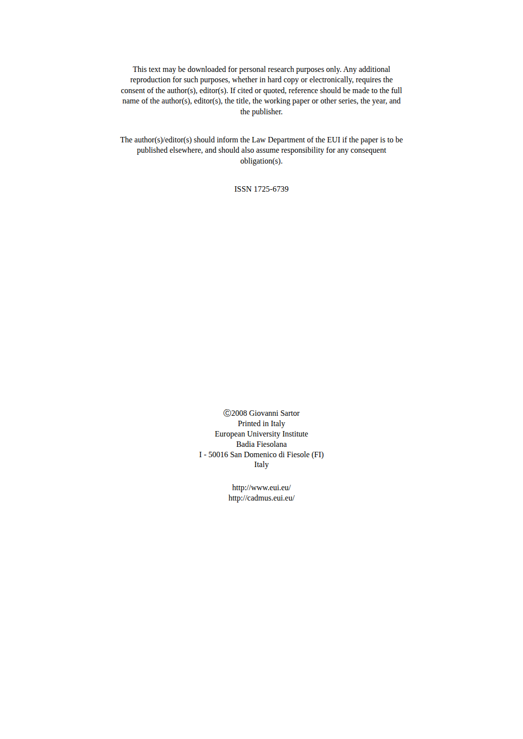This text may be downloaded for personal research purposes only. Any additional reproduction for such purposes, whether in hard copy or electronically, requires the consent of the author(s), editor(s). If cited or quoted, reference should be made to the full name of the author(s), editor(s), the title, the working paper or other series, the year, and the publisher.
The author(s)/editor(s) should inform the Law Department of the EUI if the paper is to be published elsewhere, and should also assume responsibility for any consequent obligation(s).
ISSN 1725-6739
Ⓒ2008 Giovanni Sartor
Printed in Italy
European University Institute
Badia Fiesolana
I - 50016 San Domenico di Fiesole (FI)
Italy
http://www.eui.eu/
http://cadmus.eui.eu/